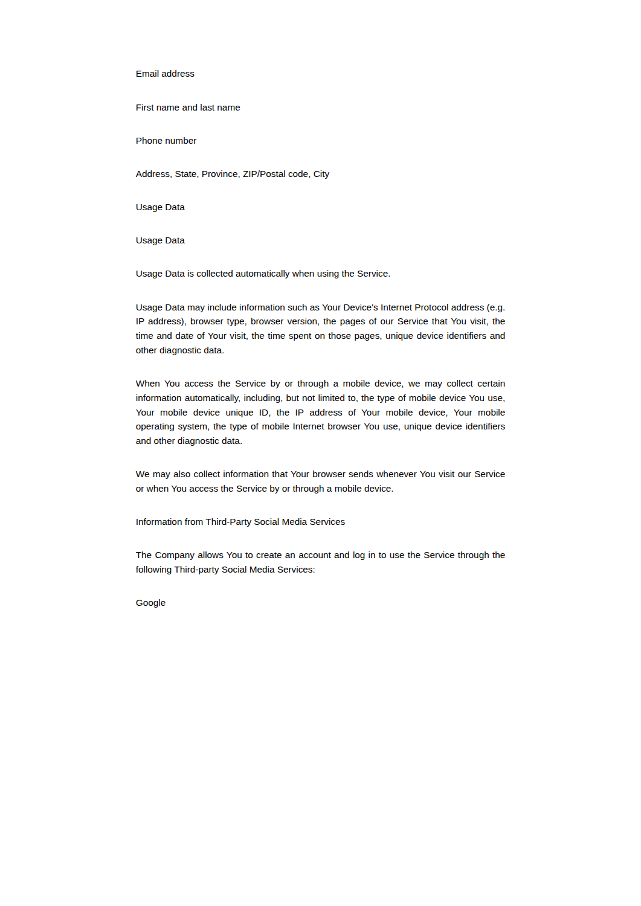Email address
First name and last name
Phone number
Address, State, Province, ZIP/Postal code, City
Usage Data
Usage Data
Usage Data is collected automatically when using the Service.
Usage Data may include information such as Your Device's Internet Protocol address (e.g. IP address), browser type, browser version, the pages of our Service that You visit, the time and date of Your visit, the time spent on those pages, unique device identifiers and other diagnostic data.
When You access the Service by or through a mobile device, we may collect certain information automatically, including, but not limited to, the type of mobile device You use, Your mobile device unique ID, the IP address of Your mobile device, Your mobile operating system, the type of mobile Internet browser You use, unique device identifiers and other diagnostic data.
We may also collect information that Your browser sends whenever You visit our Service or when You access the Service by or through a mobile device.
Information from Third-Party Social Media Services
The Company allows You to create an account and log in to use the Service through the following Third-party Social Media Services:
Google